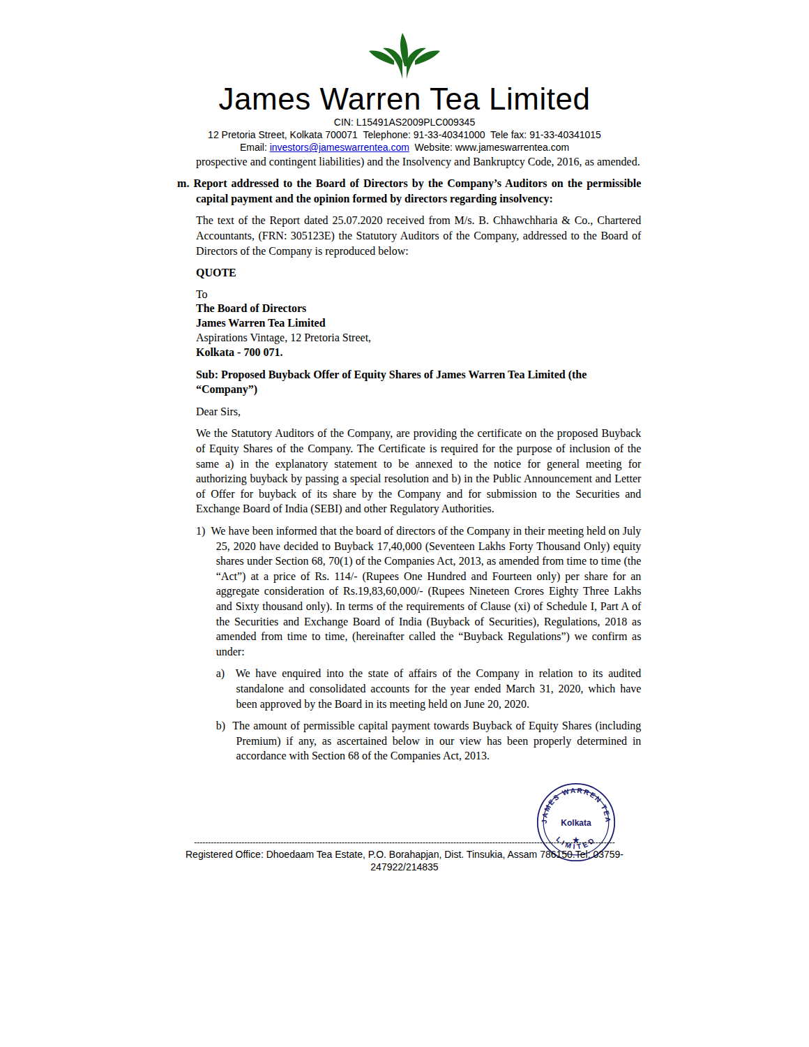James Warren Tea Limited
CIN: L15491AS2009PLC009345
12 Pretoria Street, Kolkata 700071 Telephone: 91-33-40341000 Tele fax: 91-33-40341015
Email: investors@jameswarrentea.com Website: www.jameswarrentea.com
prospective and contingent liabilities) and the Insolvency and Bankruptcy Code, 2016, as amended.
m. Report addressed to the Board of Directors by the Company’s Auditors on the permissible capital payment and the opinion formed by directors regarding insolvency:
The text of the Report dated 25.07.2020 received from M/s. B. Chhawchharia & Co., Chartered Accountants, (FRN: 305123E) the Statutory Auditors of the Company, addressed to the Board of Directors of the Company is reproduced below:
QUOTE
To
The Board of Directors
James Warren Tea Limited
Aspirations Vintage, 12 Pretoria Street,
Kolkata - 700 071.
Sub: Proposed Buyback Offer of Equity Shares of James Warren Tea Limited (the “Company”)
Dear Sirs,
We the Statutory Auditors of the Company, are providing the certificate on the proposed Buyback of Equity Shares of the Company. The Certificate is required for the purpose of inclusion of the same a) in the explanatory statement to be annexed to the notice for general meeting for authorizing buyback by passing a special resolution and b) in the Public Announcement and Letter of Offer for buyback of its share by the Company and for submission to the Securities and Exchange Board of India (SEBI) and other Regulatory Authorities.
1) We have been informed that the board of directors of the Company in their meeting held on July 25, 2020 have decided to Buyback 17,40,000 (Seventeen Lakhs Forty Thousand Only) equity shares under Section 68, 70(1) of the Companies Act, 2013, as amended from time to time (the “Act”) at a price of Rs. 114/- (Rupees One Hundred and Fourteen only) per share for an aggregate consideration of Rs.19,83,60,000/- (Rupees Nineteen Crores Eighty Three Lakhs and Sixty thousand only). In terms of the requirements of Clause (xi) of Schedule I, Part A of the Securities and Exchange Board of India (Buyback of Securities), Regulations, 2018 as amended from time to time, (hereinafter called the “Buyback Regulations”) we confirm as under:
a) We have enquired into the state of affairs of the Company in relation to its audited standalone and consolidated accounts for the year ended March 31, 2020, which have been approved by the Board in its meeting held on June 20, 2020.
b) The amount of permissible capital payment towards Buyback of Equity Shares (including Premium) if any, as ascertained below in our view has been properly determined in accordance with Section 68 of the Companies Act, 2013.
JAMES WARREN TEA LIMITED Kolkata ★
-------------------------------------------------------------------------------------------------------------------------------------------------------
Registered Office: Dhoedaam Tea Estate, P.O. Borahapjan, Dist. Tinsukia, Assam 786150.Tel: 03759-247922/214835